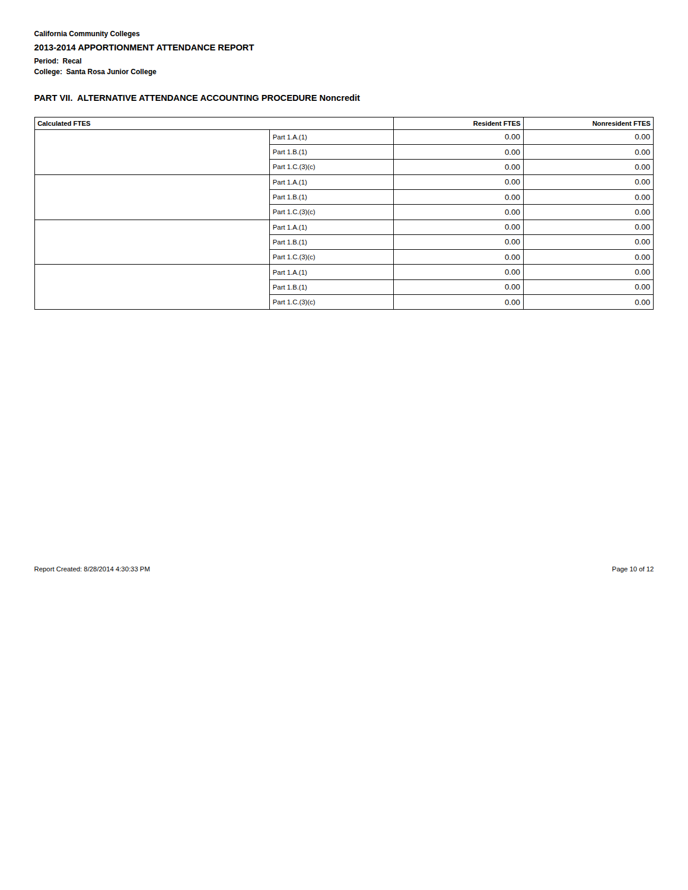California Community Colleges
2013-2014 APPORTIONMENT ATTENDANCE REPORT
Period: Recal
College: Santa Rosa Junior College
PART VII. ALTERNATIVE ATTENDANCE ACCOUNTING PROCEDURE Noncredit
| Calculated FTES | Resident FTES | Nonresident FTES |
| --- | --- | --- |
| | Part 1.A.(1) | 0.00 | 0.00 |
| Part 1.B.(1) | 0.00 | 0.00 |
| Part 1.C.(3)(c) | 0.00 | 0.00 |
| | Part 1.A.(1) | 0.00 | 0.00 |
| Part 1.B.(1) | 0.00 | 0.00 |
| Part 1.C.(3)(c) | 0.00 | 0.00 |
| | Part 1.A.(1) | 0.00 | 0.00 |
| Part 1.B.(1) | 0.00 | 0.00 |
| Part 1.C.(3)(c) | 0.00 | 0.00 |
| | Part 1.A.(1) | 0.00 | 0.00 |
| Part 1.B.(1) | 0.00 | 0.00 |
| Part 1.C.(3)(c) | 0.00 | 0.00 |
Report Created: 8/28/2014 4:30:33 PM Page 10 of 12